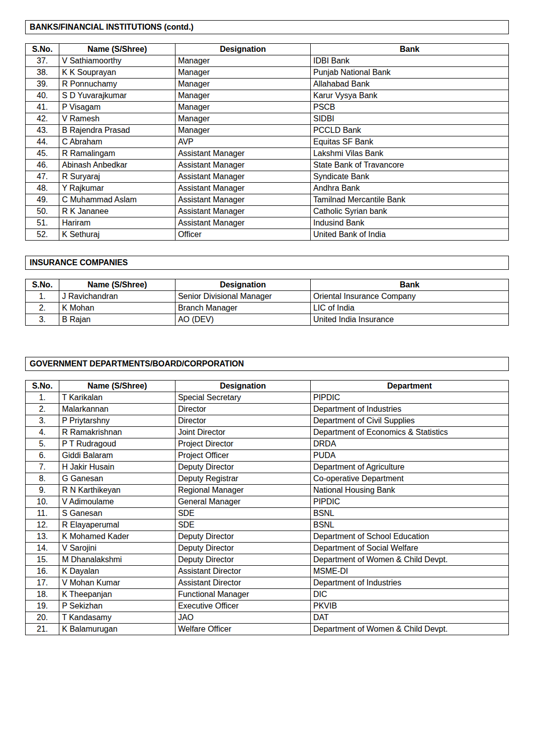BANKS/FINANCIAL INSTITUTIONS (contd.)
| S.No. | Name (S/Shree) | Designation | Bank |
| --- | --- | --- | --- |
| 37. | V Sathiamoorthy | Manager | IDBI Bank |
| 38. | K K Souprayan | Manager | Punjab National Bank |
| 39. | R Ponnuchamy | Manager | Allahabad Bank |
| 40. | S D Yuvarajkumar | Manager | Karur Vysya Bank |
| 41. | P Visagam | Manager | PSCB |
| 42. | V Ramesh | Manager | SIDBI |
| 43. | B Rajendra Prasad | Manager | PCCLD Bank |
| 44. | C Abraham | AVP | Equitas SF Bank |
| 45. | R Ramalingam | Assistant Manager | Lakshmi Vilas Bank |
| 46. | Abinash Anbedkar | Assistant Manager | State Bank of Travancore |
| 47. | R Suryaraj | Assistant Manager | Syndicate Bank |
| 48. | Y Rajkumar | Assistant Manager | Andhra Bank |
| 49. | C Muhammad Aslam | Assistant Manager | Tamilnad Mercantile Bank |
| 50. | R K Jananee | Assistant Manager | Catholic Syrian bank |
| 51. | Hariram | Assistant Manager | Indusind Bank |
| 52. | K Sethuraj | Officer | United Bank of India |
INSURANCE COMPANIES
| S.No. | Name (S/Shree) | Designation | Bank |
| --- | --- | --- | --- |
| 1. | J Ravichandran | Senior Divisional Manager | Oriental Insurance Company |
| 2. | K Mohan | Branch Manager | LIC of India |
| 3. | B Rajan | AO (DEV) | United India Insurance |
GOVERNMENT DEPARTMENTS/BOARD/CORPORATION
| S.No. | Name (S/Shree) | Designation | Department |
| --- | --- | --- | --- |
| 1. | T Karikalan | Special Secretary | PIPDIC |
| 2. | Malarkannan | Director | Department of Industries |
| 3. | P Priytarshny | Director | Department of Civil Supplies |
| 4. | R Ramakrishnan | Joint Director | Department of Economics & Statistics |
| 5. | P T Rudragoud | Project Director | DRDA |
| 6. | Giddi Balaram | Project Officer | PUDA |
| 7. | H Jakir Husain | Deputy Director | Department of Agriculture |
| 8. | G Ganesan | Deputy Registrar | Co-operative Department |
| 9. | R N Karthikeyan | Regional Manager | National Housing Bank |
| 10. | V Adimoulame | General Manager | PIPDIC |
| 11. | S Ganesan | SDE | BSNL |
| 12. | R Elayaperumal | SDE | BSNL |
| 13. | K Mohamed Kader | Deputy Director | Department of School Education |
| 14. | V Sarojini | Deputy Director | Department of Social Welfare |
| 15. | M Dhanalakshmi | Deputy Director | Department of Women & Child Devpt. |
| 16. | K Dayalan | Assistant Director | MSME-DI |
| 17. | V Mohan Kumar | Assistant Director | Department of Industries |
| 18. | K Theepanjan | Functional Manager | DIC |
| 19. | P Sekizhan | Executive Officer | PKVIB |
| 20. | T Kandasamy | JAO | DAT |
| 21. | K Balamurugan | Welfare Officer | Department of Women & Child Devpt. |